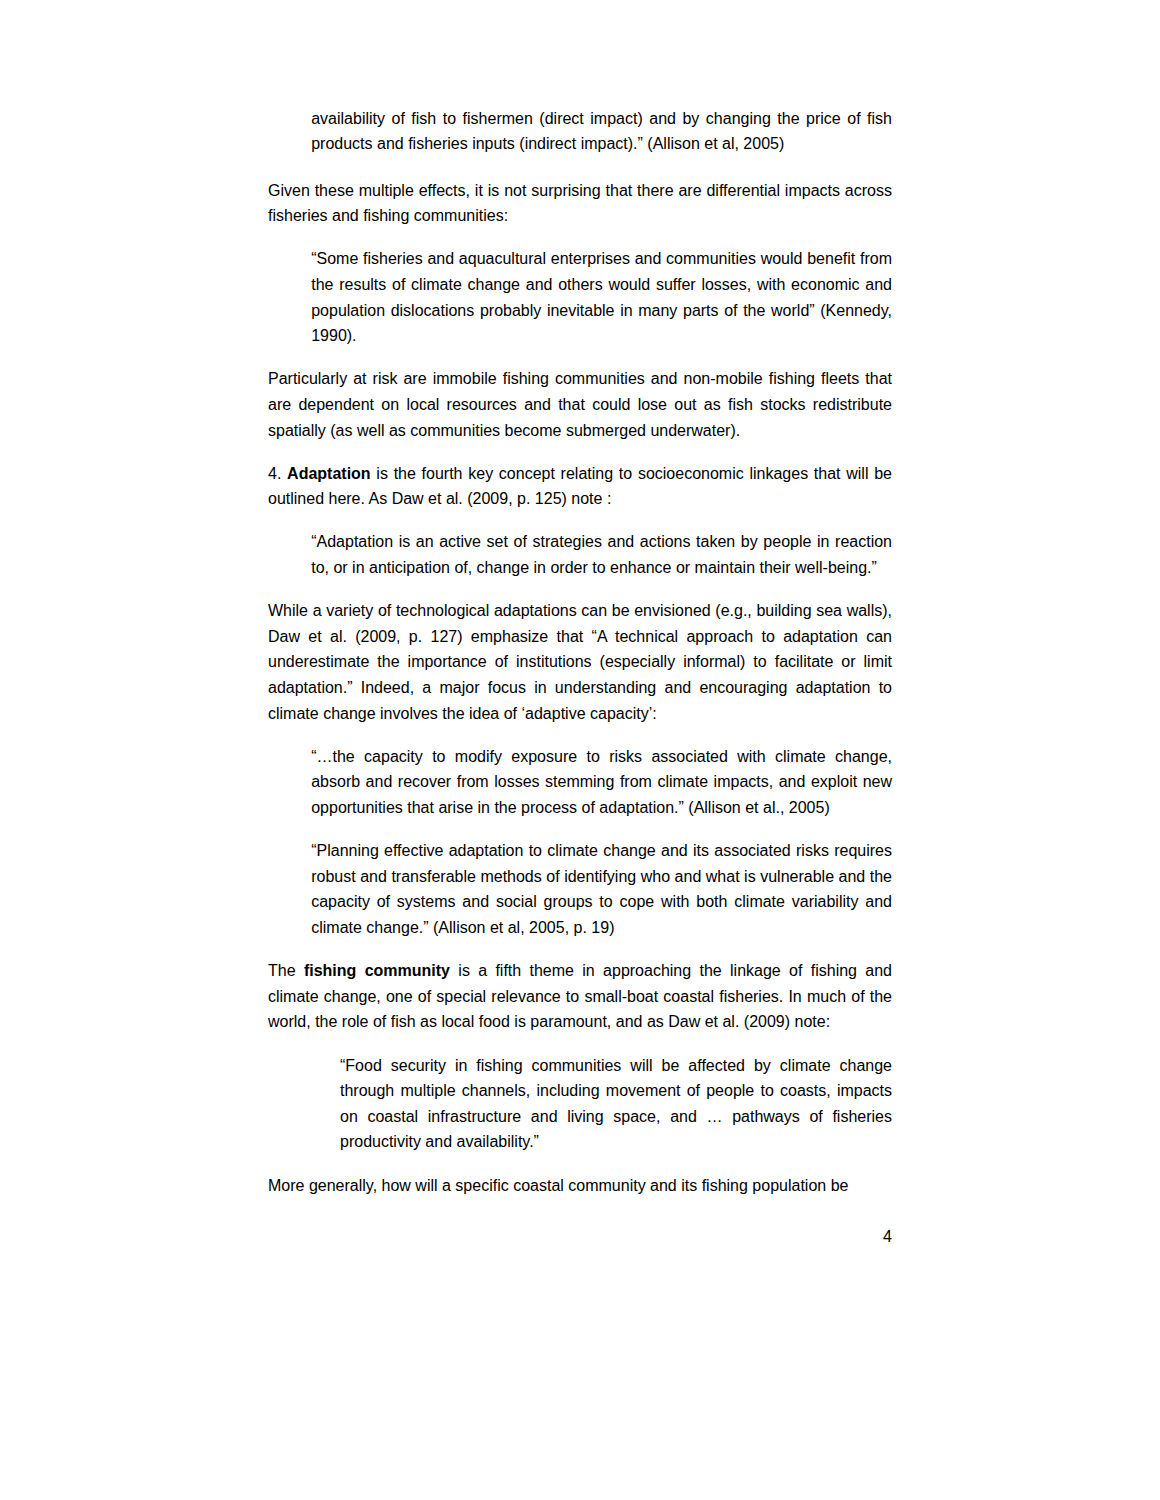availability of fish to fishermen (direct impact) and by changing the price of fish products and fisheries inputs (indirect impact).” (Allison et al, 2005)
Given these multiple effects, it is not surprising that there are differential impacts across fisheries and fishing communities:
“Some fisheries and aquacultural enterprises and communities would benefit from the results of climate change and others would suffer losses, with economic and population dislocations probably inevitable in many parts of the world” (Kennedy, 1990).
Particularly at risk are immobile fishing communities and non-mobile fishing fleets that are dependent on local resources and that could lose out as fish stocks redistribute spatially (as well as communities become submerged underwater).
4. Adaptation is the fourth key concept relating to socioeconomic linkages that will be outlined here. As Daw et al. (2009, p. 125) note :
“Adaptation is an active set of strategies and actions taken by people in reaction to, or in anticipation of, change in order to enhance or maintain their well-being.”
While a variety of technological adaptations can be envisioned (e.g., building sea walls), Daw et al. (2009, p. 127) emphasize that “A technical approach to adaptation can underestimate the importance of institutions (especially informal) to facilitate or limit adaptation.” Indeed, a major focus in understanding and encouraging adaptation to climate change involves the idea of ‘adaptive capacity’:
“…the capacity to modify exposure to risks associated with climate change, absorb and recover from losses stemming from climate impacts, and exploit new opportunities that arise in the process of adaptation.” (Allison et al., 2005)
“Planning effective adaptation to climate change and its associated risks requires robust and transferable methods of identifying who and what is vulnerable and the capacity of systems and social groups to cope with both climate variability and climate change.” (Allison et al, 2005, p. 19)
The fishing community is a fifth theme in approaching the linkage of fishing and climate change, one of special relevance to small-boat coastal fisheries. In much of the world, the role of fish as local food is paramount, and as Daw et al. (2009) note:
“Food security in fishing communities will be affected by climate change through multiple channels, including movement of people to coasts, impacts on coastal infrastructure and living space, and … pathways of fisheries productivity and availability.”
More generally, how will a specific coastal community and its fishing population be
4